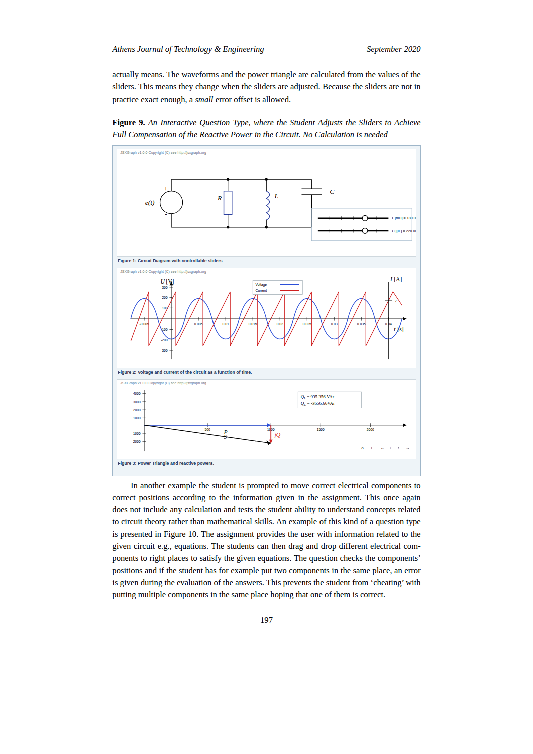Athens Journal of Technology & Engineering September 2020
actually means. The waveforms and the power triangle are calculated from the values of the sliders. This means they change when the sliders are adjusted. Because the sliders are not in practice exact enough, a small error offset is allowed.
Figure 9. An Interactive Question Type, where the Student Adjusts the Sliders to Achieve Full Compensation of the Reactive Power in the Circuit. No Calculation is needed
JSXGraph v1.0.0 Copyright (C) see http://jsxgraph.org e(t) R L C + - L [mH] = 180.00 C [µF] = 220.00
Figure 1: Circuit Diagram with controllable sliders
JSXGraph v1.0.0 Copyright (C) see http://jsxgraph.org 300 200 100 -100 -200 -300 -0.005 0.005 0.01 0.015 0.02 0.025 0.03 0.035 0.04 7 U[V] I[A] t[s] Voltage Current
Figure 2: Voltage and current of the circuit as a function of time.
JSXGraph v1.0.0 Copyright (C) see http://jsxgraph.org 4000 3000 2000 1000 -1000 -2000 500 1000 1500 2000 P jQ S QL = 935.356 VAr QC = -3656.66VAr − o + ← ↓ ↑ →
Figure 3: Power Triangle and reactive powers.
In another example the student is prompted to move correct electrical components to correct positions according to the information given in the assignment. This once again does not include any calculation and tests the student ability to understand concepts related to circuit theory rather than mathematical skills. An example of this kind of a question type is presented in Figure 10. The assignment provides the user with information related to the given circuit e.g., equations. The students can then drag and drop different electrical components to right places to satisfy the given equations. The question checks the components’ positions and if the student has for example put two components in the same place, an error is given during the evaluation of the answers. This prevents the student from ‘cheating’ with putting multiple components in the same place hoping that one of them is correct.
197